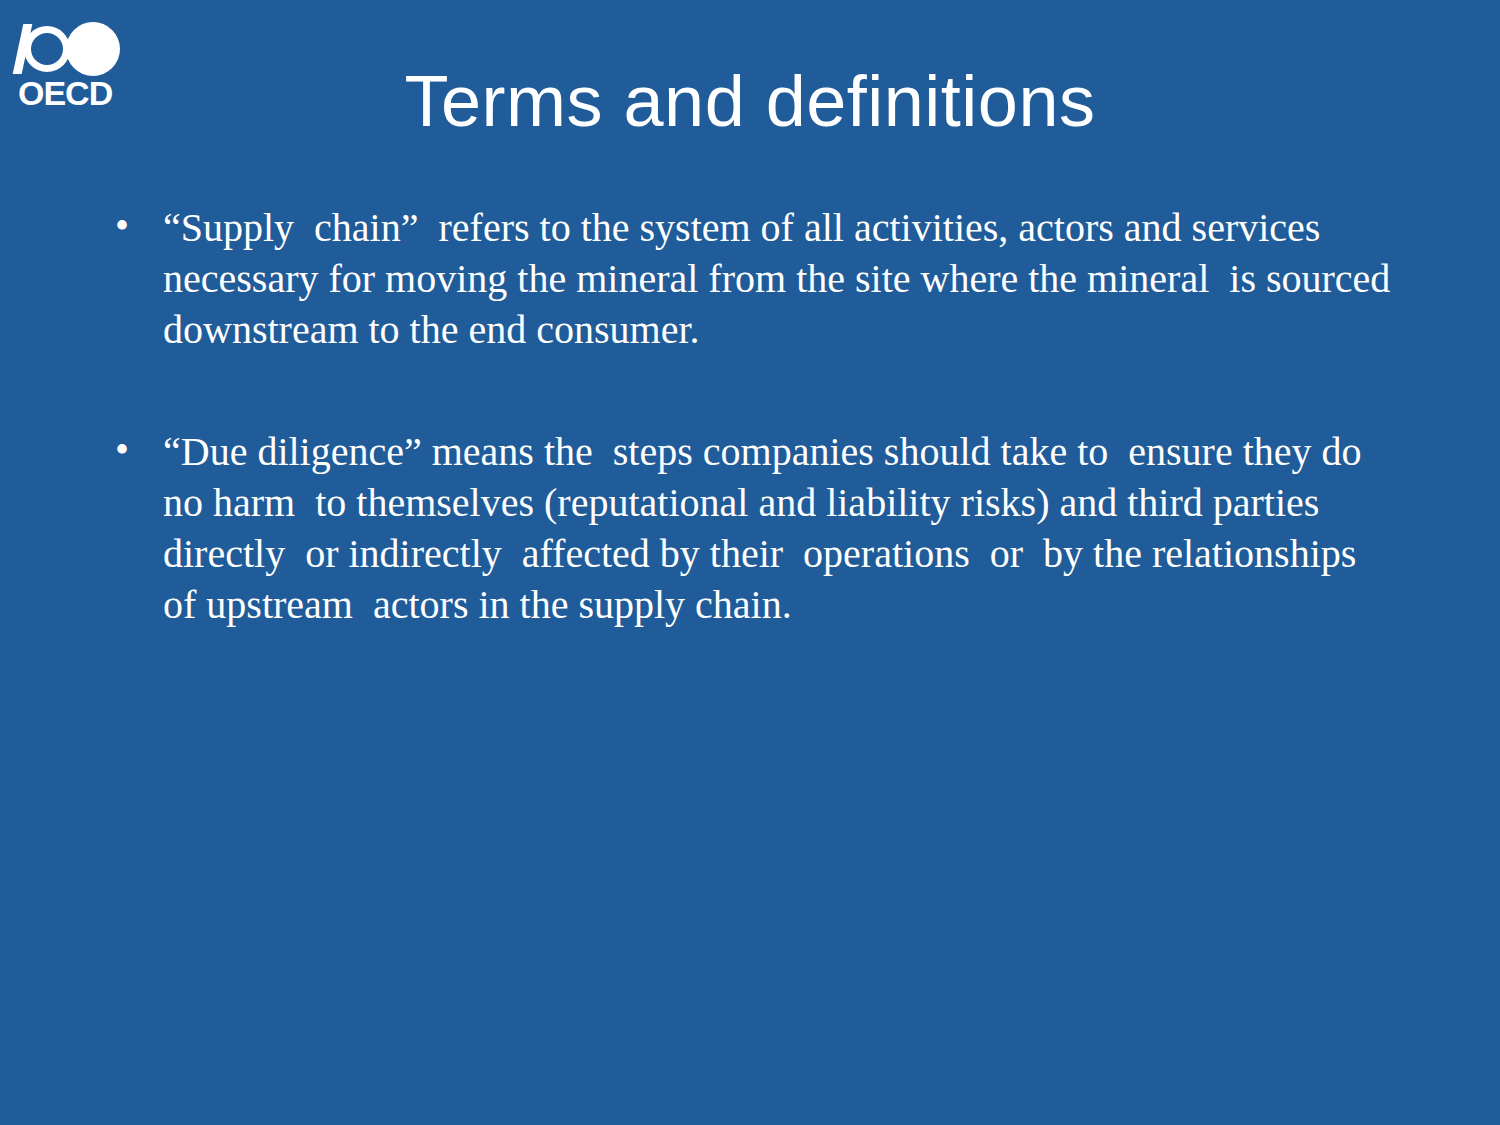OECD
Terms and definitions
“Supply chain” refers to the system of all activities, actors and services necessary for moving the mineral from the site where the mineral is sourced downstream to the end consumer.
“Due diligence” means the steps companies should take to ensure they do no harm to themselves (reputational and liability risks) and third parties directly or indirectly affected by their operations or by the relationships of upstream actors in the supply chain.